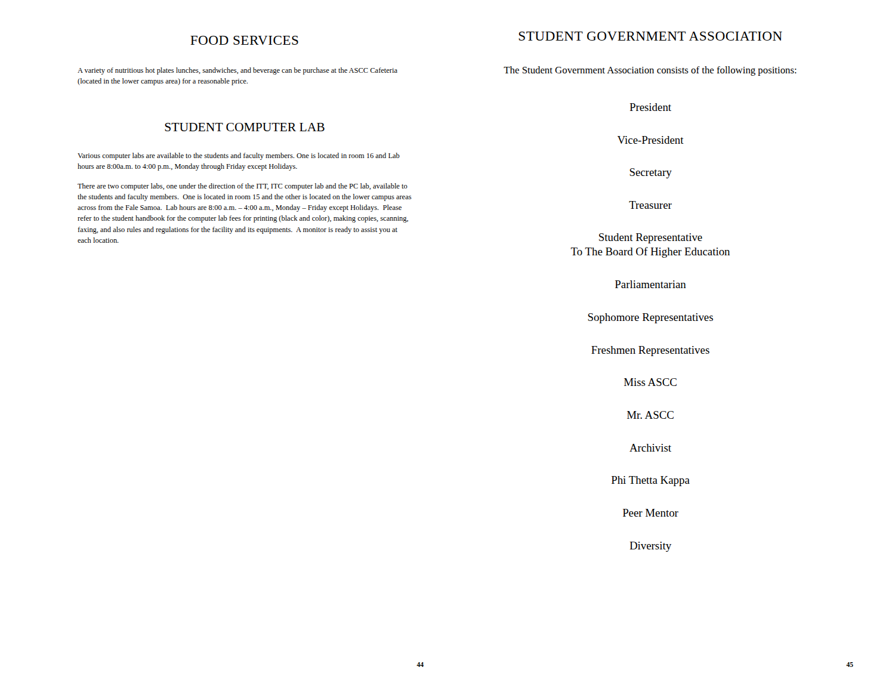FOOD SERVICES
A variety of nutritious hot plates lunches, sandwiches, and beverage can be purchase at the ASCC Cafeteria (located in the lower campus area) for a reasonable price.
STUDENT COMPUTER LAB
Various computer labs are available to the students and faculty members. One is located in room 16 and Lab hours are 8:00a.m. to 4:00 p.m., Monday through Friday except Holidays.
There are two computer labs, one under the direction of the ITT, ITC computer lab and the PC lab, available to the students and faculty members. One is located in room 15 and the other is located on the lower campus areas across from the Fale Samoa. Lab hours are 8:00 a.m. – 4:00 a.m., Monday – Friday except Holidays. Please refer to the student handbook for the computer lab fees for printing (black and color), making copies, scanning, faxing, and also rules and regulations for the facility and its equipments. A monitor is ready to assist you at each location.
44
STUDENT GOVERNMENT ASSOCIATION
The Student Government Association consists of the following positions:
President
Vice-President
Secretary
Treasurer
Student Representative
To The Board Of Higher Education
Parliamentarian
Sophomore Representatives
Freshmen Representatives
Miss ASCC
Mr. ASCC
Archivist
Phi Thetta Kappa
Peer Mentor
Diversity
45